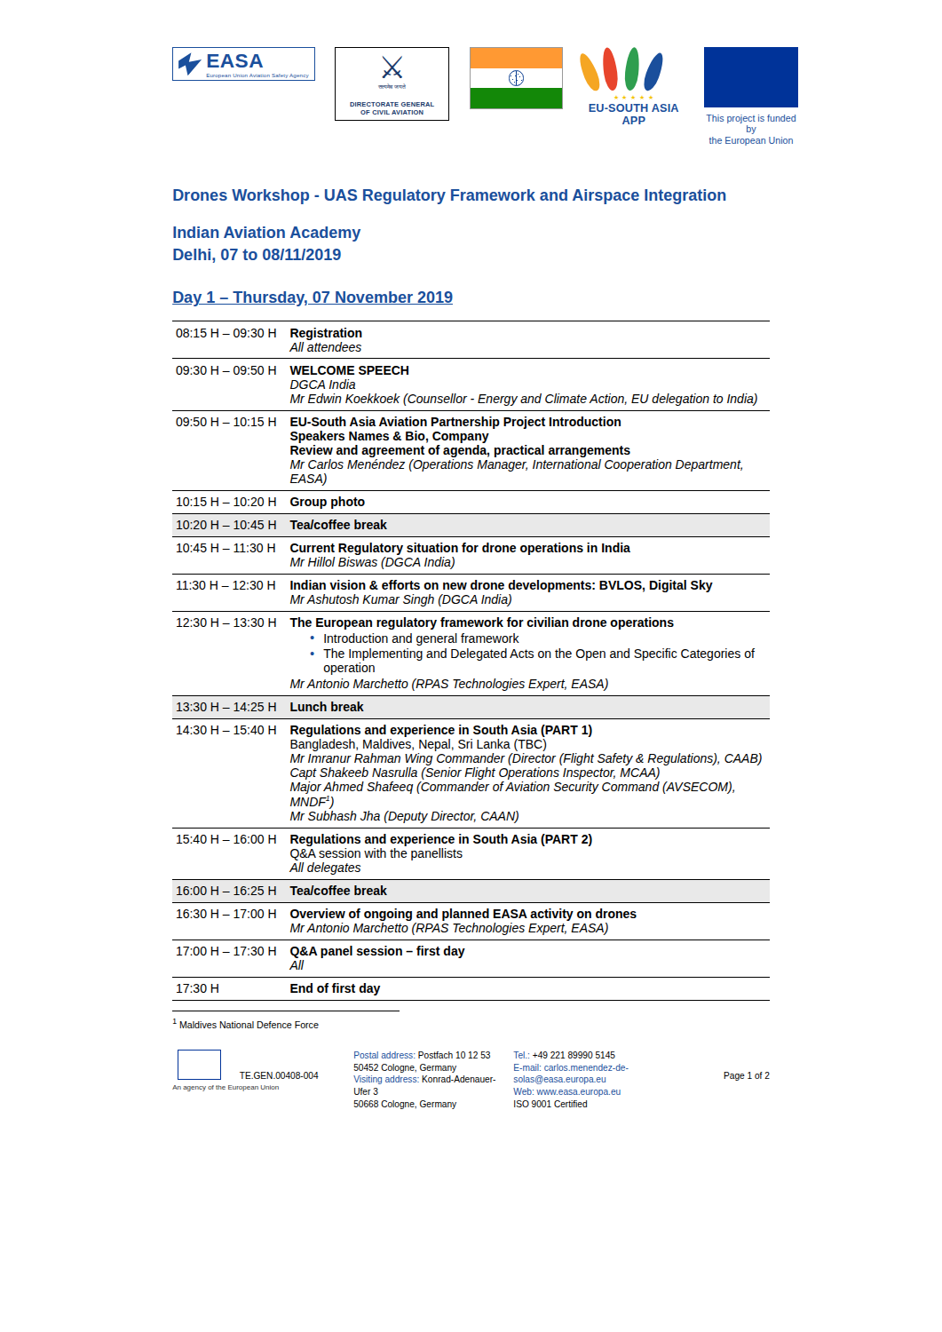EASA
European Union Aviation Safety Agency
⚔
सत्यमेव जयते
DIRECTORATE GENERAL
OF CIVIL AVIATION
★ ★ ★ ★ ★
EU-SOUTH ASIA APP
This project is funded by
the European Union
Drones Workshop - UAS Regulatory Framework and Airspace Integration
Indian Aviation Academy
Delhi, 07 to 08/11/2019
Day 1 – Thursday, 07 November 2019
| 08:15 H – 09:30 H | Registration All attendees |
| 09:30 H – 09:50 H | WELCOME SPEECH DGCA India Mr Edwin Koekkoek (Counsellor - Energy and Climate Action, EU delegation to India) |
| 09:50 H – 10:15 H | EU-South Asia Aviation Partnership Project Introduction Speakers Names & Bio, Company Review and agreement of agenda, practical arrangements Mr Carlos Menéndez (Operations Manager, International Cooperation Department, EASA) |
| 10:15 H – 10:20 H | Group photo |
| 10:20 H – 10:45 H | Tea/coffee break |
| 10:45 H – 11:30 H | Current Regulatory situation for drone operations in India Mr Hillol Biswas (DGCA India) |
| 11:30 H – 12:30 H | Indian vision & efforts on new drone developments: BVLOS, Digital Sky Mr Ashutosh Kumar Singh (DGCA India) |
| 12:30 H – 13:30 H | The European regulatory framework for civilian drone operations Introduction and general framework The Implementing and Delegated Acts on the Open and Specific Categories of operation Mr Antonio Marchetto (RPAS Technologies Expert, EASA) |
| 13:30 H – 14:25 H | Lunch break |
| 14:30 H – 15:40 H | Regulations and experience in South Asia (PART 1) Bangladesh, Maldives, Nepal, Sri Lanka (TBC) Mr Imranur Rahman Wing Commander (Director (Flight Safety & Regulations), CAAB) Capt Shakeeb Nasrulla (Senior Flight Operations Inspector, MCAA) Major Ahmed Shafeeq (Commander of Aviation Security Command (AVSECOM), MNDF 1 ) Mr Subhash Jha (Deputy Director, CAAN) |
| 15:40 H – 16:00 H | Regulations and experience in South Asia (PART 2) Q&A session with the panellists All delegates |
| 16:00 H – 16:25 H | Tea/coffee break |
| 16:30 H – 17:00 H | Overview of ongoing and planned EASA activity on drones Mr Antonio Marchetto (RPAS Technologies Expert, EASA) |
| 17:00 H – 17:30 H | Q&A panel session – first day All |
| 17:30 H | End of first day |
1 Maldives National Defence Force
An agency of the European Union
TE.GEN.00408-004
Postal address: Postfach 10 12 53
50452 Cologne, Germany
Visiting address: Konrad-Adenauer-Ufer 3
50668 Cologne, Germany
Tel.: +49 221 89990 5145
E-mail: carlos.menendez-de-solas@easa.europa.eu
Web: www.easa.europa.eu
ISO 9001 Certified
Page 1 of 2